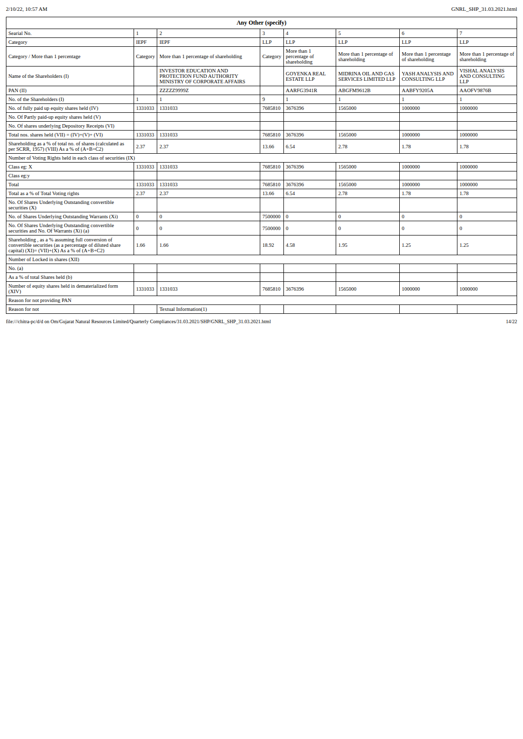2/10/22, 10:57 AM GNRL_SHP_31.03.2021.html
Any Other (specify)
| Searial No. | 1 | 2 | 3 | 4 | 5 | 6 | 7 |
| Category | IEPF | IEPF | LLP | LLP | LLP | LLP | LLP |
| Category / More than 1 percentage | Category | More than 1 percentage of shareholding | Category | More than 1 percentage of shareholding | More than 1 percentage of shareholding | More than 1 percentage of shareholding | More than 1 percentage of shareholding |
| Name of the Shareholders (I) | | INVESTOR EDUCATION AND PROTECTION FUND AUTHORITY MINISTRY OF CORPORATE AFFAIRS | | GOYENKA REAL ESTATE LLP | MIDRINA OIL AND GAS SERVICES LIMITED LLP | YASH ANALYSIS AND CONSULTING LLP | VISHAL ANALYSIS AND CONSULTING LLP |
| PAN (II) | | ZZZZZ9999Z | | AARFG3941R | ABGFM9612B | AABFY9205A | AAOFV9876B |
| No. of the Shareholders (I) | 1 | 1 | 9 | 1 | 1 | 1 | 1 |
| No. of fully paid up equity shares held (IV) | 1331033 | 1331033 | 7685810 | 3676396 | 1565000 | 1000000 | 1000000 |
| No. Of Partly paid-up equity shares held (V) | | | | | | | |
| No. Of shares underlying Depository Receipts (VI) | | | | | | | |
| Total nos. shares held (VII) = (IV)+(V)+ (VI) | 1331033 | 1331033 | 7685810 | 3676396 | 1565000 | 1000000 | 1000000 |
| Shareholding as a % of total no. of shares (calculated as per SCRR, 1957) (VIII) As a % of (A+B+C2) | 2.37 | 2.37 | 13.66 | 6.54 | 2.78 | 1.78 | 1.78 |
| Number of Voting Rights held in each class of securities (IX) |
| Class eg: X | 1331033 | 1331033 | 7685810 | 3676396 | 1565000 | 1000000 | 1000000 |
| Class eg:y | | | | | | | |
| Total | 1331033 | 1331033 | 7685810 | 3676396 | 1565000 | 1000000 | 1000000 |
| Total as a % of Total Voting rights | 2.37 | 2.37 | 13.66 | 6.54 | 2.78 | 1.78 | 1.78 |
| No. Of Shares Underlying Outstanding convertible securities (X) | | | | | | | |
| No. of Shares Underlying Outstanding Warrants (Xi) | 0 | 0 | 7500000 | 0 | 0 | 0 | 0 |
| No. Of Shares Underlying Outstanding convertible securities and No. Of Warrants (Xi) (a) | 0 | 0 | 7500000 | 0 | 0 | 0 | 0 |
| Shareholding , as a % assuming full conversion of convertible securities (as a percentage of diluted share capital) (XI)= (VII)+(X) As a % of (A+B+C2) | 1.66 | 1.66 | 18.92 | 4.58 | 1.95 | 1.25 | 1.25 |
| Number of Locked in shares (XII) |
| No. (a) | | | | | | | |
| As a % of total Shares held (b) | | | | | | | |
| Number of equity shares held in dematerialized form (XIV) | 1331033 | 1331033 | 7685810 | 3676396 | 1565000 | 1000000 | 1000000 |
| Reason for not providing PAN |
| Reason for not | | Textual Information(1) | | | | | |
file:///chitra-pc/d/d on Om/Gujarat Natural Resources Limited/Quarterly Compliances/31.03.2021/SHP/GNRL_SHP_31.03.2021.html 14/22